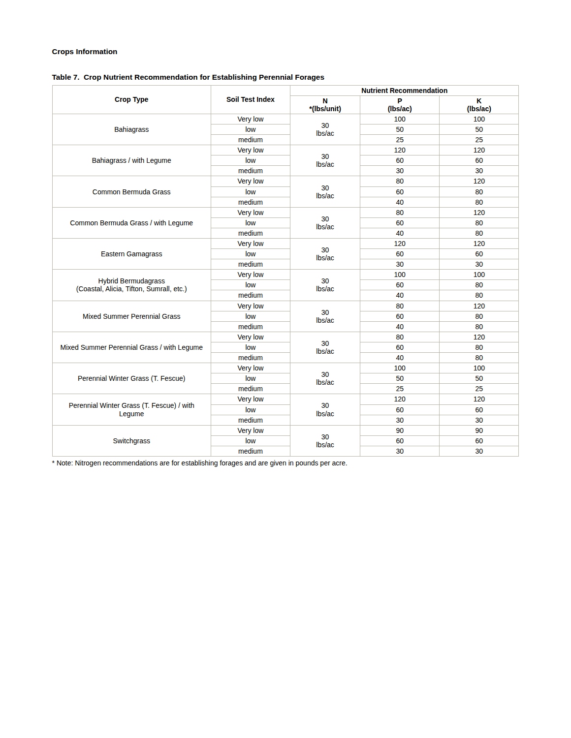Crops Information
Table 7. Crop Nutrient Recommendation for Establishing Perennial Forages
| Crop Type | Soil Test Index | Nutrient Recommendation |
| --- | --- | --- |
| N *(lbs/unit) | P (lbs/ac) | K (lbs/ac) |
| Bahiagrass | Very low | 30 lbs/ac | 100 | 100 |
| low | 50 | 50 |
| medium | 25 | 25 |
| Bahiagrass / with Legume | Very low | 30 lbs/ac | 120 | 120 |
| low | 60 | 60 |
| medium | 30 | 30 |
| Common Bermuda Grass | Very low | 30 lbs/ac | 80 | 120 |
| low | 60 | 80 |
| medium | 40 | 80 |
| Common Bermuda Grass / with Legume | Very low | 30 lbs/ac | 80 | 120 |
| low | 60 | 80 |
| medium | 40 | 80 |
| Eastern Gamagrass | Very low | 30 lbs/ac | 120 | 120 |
| low | 60 | 60 |
| medium | 30 | 30 |
| Hybrid Bermudagrass (Coastal, Alicia, Tifton, Sumrall, etc.) | Very low | 30 lbs/ac | 100 | 100 |
| low | 60 | 80 |
| medium | 40 | 80 |
| Mixed Summer Perennial Grass | Very low | 30 lbs/ac | 80 | 120 |
| low | 60 | 80 |
| medium | 40 | 80 |
| Mixed Summer Perennial Grass / with Legume | Very low | 30 lbs/ac | 80 | 120 |
| low | 60 | 80 |
| medium | 40 | 80 |
| Perennial Winter Grass (T. Fescue) | Very low | 30 lbs/ac | 100 | 100 |
| low | 50 | 50 |
| medium | 25 | 25 |
| Perennial Winter Grass (T. Fescue) / with Legume | Very low | 30 lbs/ac | 120 | 120 |
| low | 60 | 60 |
| medium | 30 | 30 |
| Switchgrass | Very low | 30 lbs/ac | 90 | 90 |
| low | 60 | 60 |
| medium | 30 | 30 |
* Note: Nitrogen recommendations are for establishing forages and are given in pounds per acre.